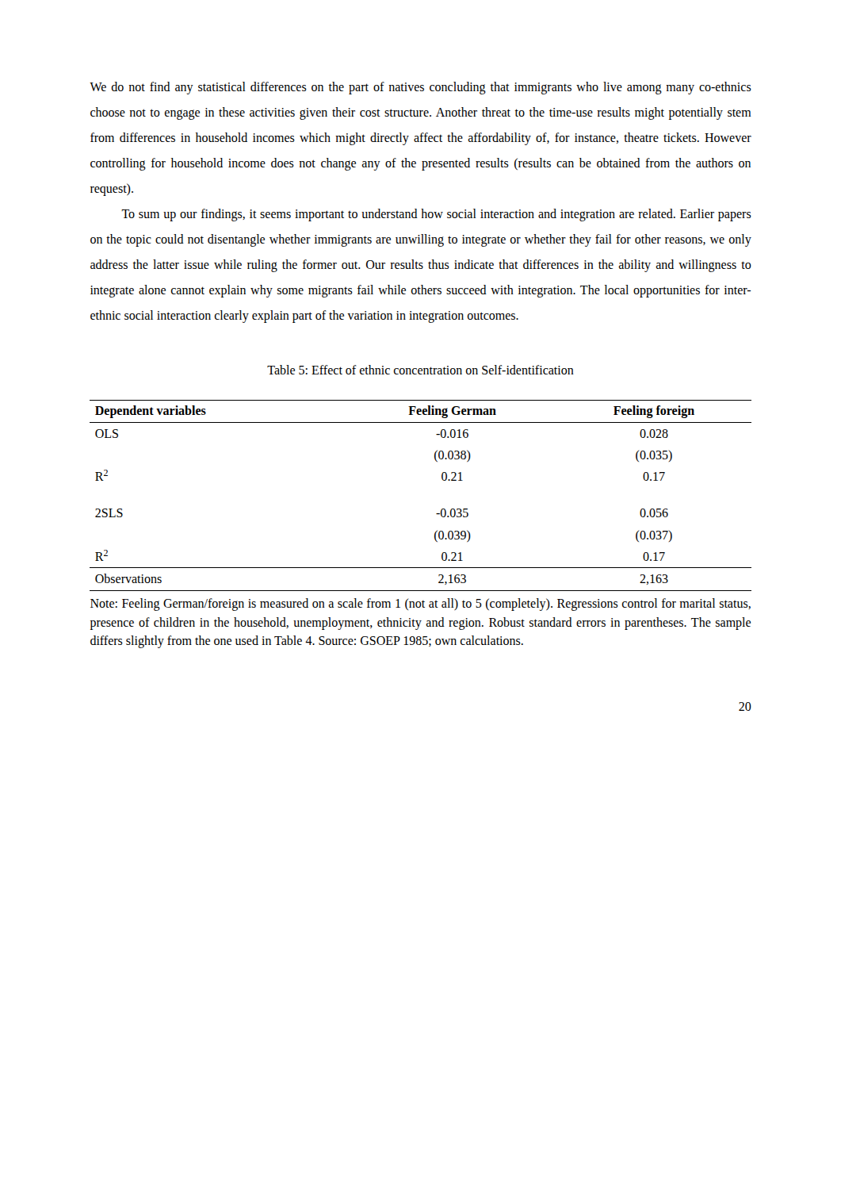We do not find any statistical differences on the part of natives concluding that immigrants who live among many co-ethnics choose not to engage in these activities given their cost structure. Another threat to the time-use results might potentially stem from differences in household incomes which might directly affect the affordability of, for instance, theatre tickets. However controlling for household income does not change any of the presented results (results can be obtained from the authors on request).
To sum up our findings, it seems important to understand how social interaction and integration are related. Earlier papers on the topic could not disentangle whether immigrants are unwilling to integrate or whether they fail for other reasons, we only address the latter issue while ruling the former out. Our results thus indicate that differences in the ability and willingness to integrate alone cannot explain why some migrants fail while others succeed with integration. The local opportunities for inter-ethnic social interaction clearly explain part of the variation in integration outcomes.
Table 5: Effect of ethnic concentration on Self-identification
| Dependent variables | Feeling German | Feeling foreign |
| --- | --- | --- |
| OLS | -0.016 | 0.028 |
| | (0.038) | (0.035) |
| R 2 | 0.21 | 0.17 |
| 2SLS | -0.035 | 0.056 |
| | (0.039) | (0.037) |
| R 2 | 0.21 | 0.17 |
| Observations | 2,163 | 2,163 |
Note: Feeling German/foreign is measured on a scale from 1 (not at all) to 5 (completely). Regressions control for marital status, presence of children in the household, unemployment, ethnicity and region. Robust standard errors in parentheses. The sample differs slightly from the one used in Table 4. Source: GSOEP 1985; own calculations.
20